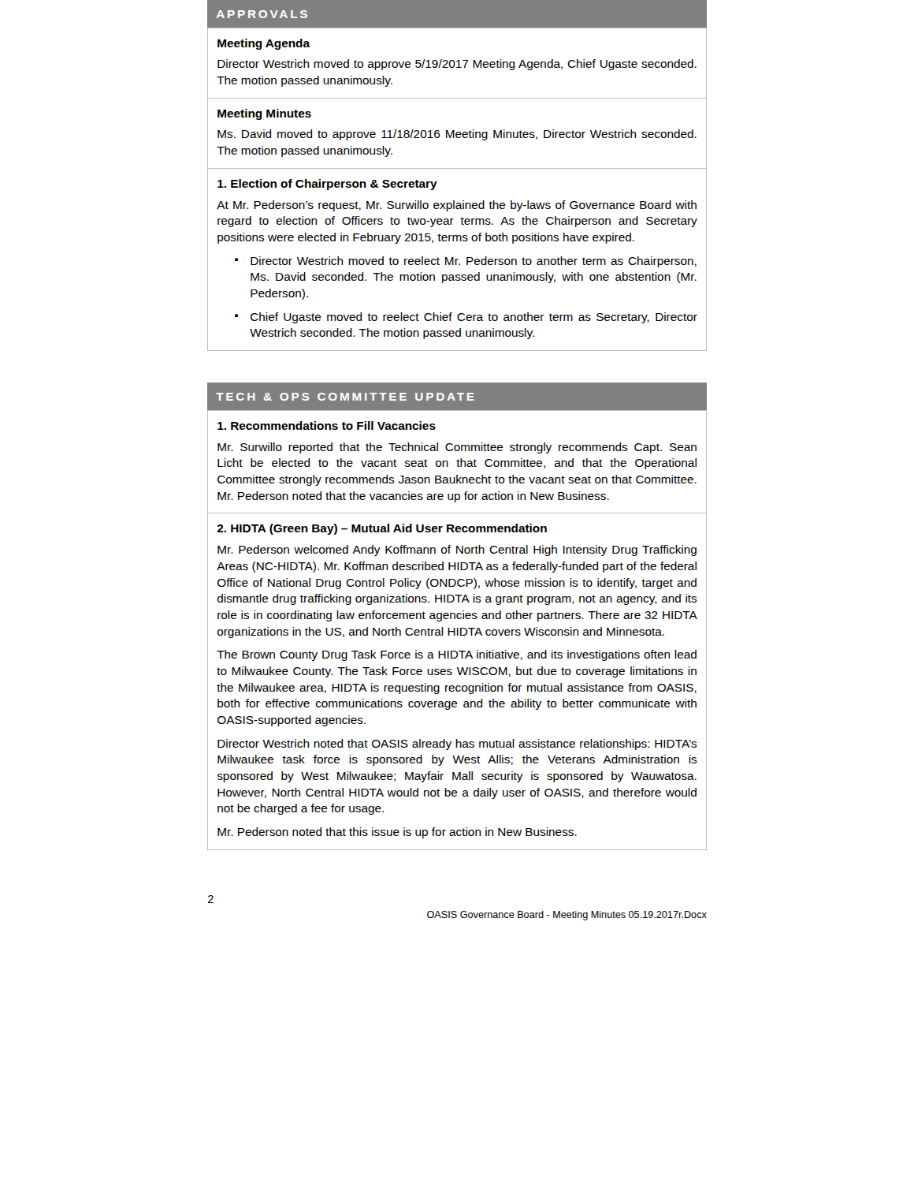Approvals
| Meeting Agenda Director Westrich moved to approve 5/19/2017 Meeting Agenda, Chief Ugaste seconded. The motion passed unanimously. |
| Meeting Minutes Ms. David moved to approve 11/18/2016 Meeting Minutes, Director Westrich seconded. The motion passed unanimously. |
| 1. Election of Chairperson & Secretary At Mr. Pederson’s request, Mr. Surwillo explained the by-laws of Governance Board with regard to election of Officers to two-year terms. As the Chairperson and Secretary positions were elected in February 2015, terms of both positions have expired. Director Westrich moved to reelect Mr. Pederson to another term as Chairperson, Ms. David seconded. The motion passed unanimously, with one abstention (Mr. Pederson). Chief Ugaste moved to reelect Chief Cera to another term as Secretary, Director Westrich seconded. The motion passed unanimously. |
Tech & Ops Committee Update
| 1. Recommendations to Fill Vacancies Mr. Surwillo reported that the Technical Committee strongly recommends Capt. Sean Licht be elected to the vacant seat on that Committee, and that the Operational Committee strongly recommends Jason Bauknecht to the vacant seat on that Committee. Mr. Pederson noted that the vacancies are up for action in New Business. |
| 2. HIDTA (Green Bay) – Mutual Aid User Recommendation Mr. Pederson welcomed Andy Koffmann of North Central High Intensity Drug Trafficking Areas (NC-HIDTA). Mr. Koffman described HIDTA as a federally-funded part of the federal Office of National Drug Control Policy (ONDCP), whose mission is to identify, target and dismantle drug trafficking organizations. HIDTA is a grant program, not an agency, and its role is in coordinating law enforcement agencies and other partners. There are 32 HIDTA organizations in the US, and North Central HIDTA covers Wisconsin and Minnesota. The Brown County Drug Task Force is a HIDTA initiative, and its investigations often lead to Milwaukee County. The Task Force uses WISCOM, but due to coverage limitations in the Milwaukee area, HIDTA is requesting recognition for mutual assistance from OASIS, both for effective communications coverage and the ability to better communicate with OASIS-supported agencies. Director Westrich noted that OASIS already has mutual assistance relationships: HIDTA’s Milwaukee task force is sponsored by West Allis; the Veterans Administration is sponsored by West Milwaukee; Mayfair Mall security is sponsored by Wauwatosa. However, North Central HIDTA would not be a daily user of OASIS, and therefore would not be charged a fee for usage. Mr. Pederson noted that this issue is up for action in New Business. |
2
OASIS Governance Board - Meeting Minutes 05.19.2017r.Docx